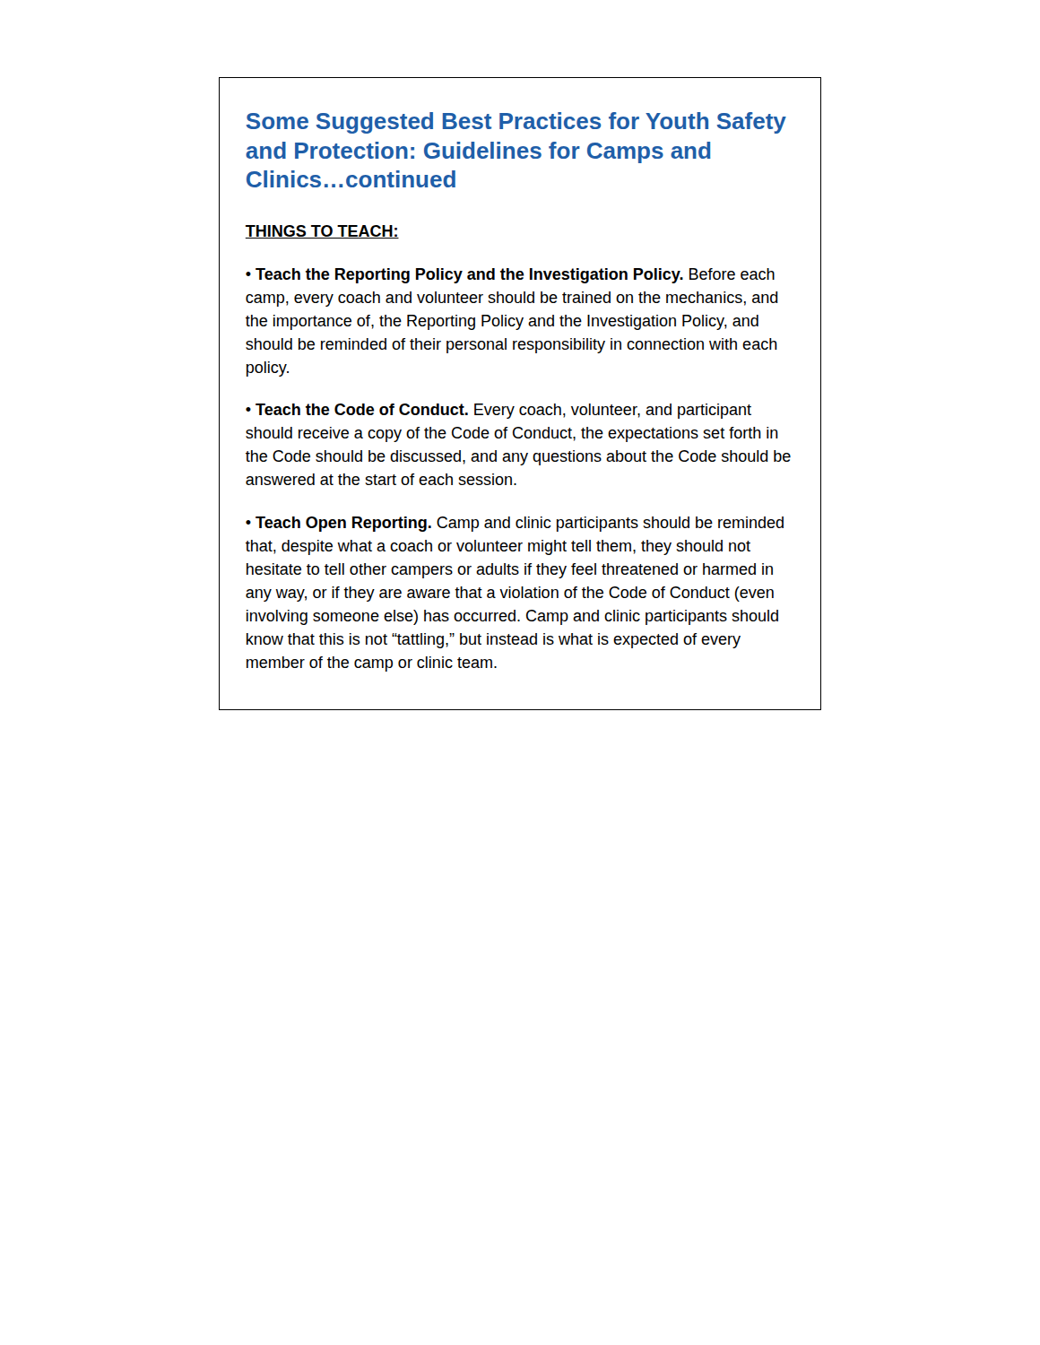Some Suggested Best Practices for Youth Safety and Protection: Guidelines for Camps and Clinics…continued
THINGS TO TEACH:
• Teach the Reporting Policy and the Investigation Policy. Before each camp, every coach and volunteer should be trained on the mechanics, and the importance of, the Reporting Policy and the Investigation Policy, and should be reminded of their personal responsibility in connection with each policy.
• Teach the Code of Conduct. Every coach, volunteer, and participant should receive a copy of the Code of Conduct, the expectations set forth in the Code should be discussed, and any questions about the Code should be answered at the start of each session.
• Teach Open Reporting. Camp and clinic participants should be reminded that, despite what a coach or volunteer might tell them, they should not hesitate to tell other campers or adults if they feel threatened or harmed in any way, or if they are aware that a violation of the Code of Conduct (even involving someone else) has occurred. Camp and clinic participants should know that this is not “tattling,” but instead is what is expected of every member of the camp or clinic team.